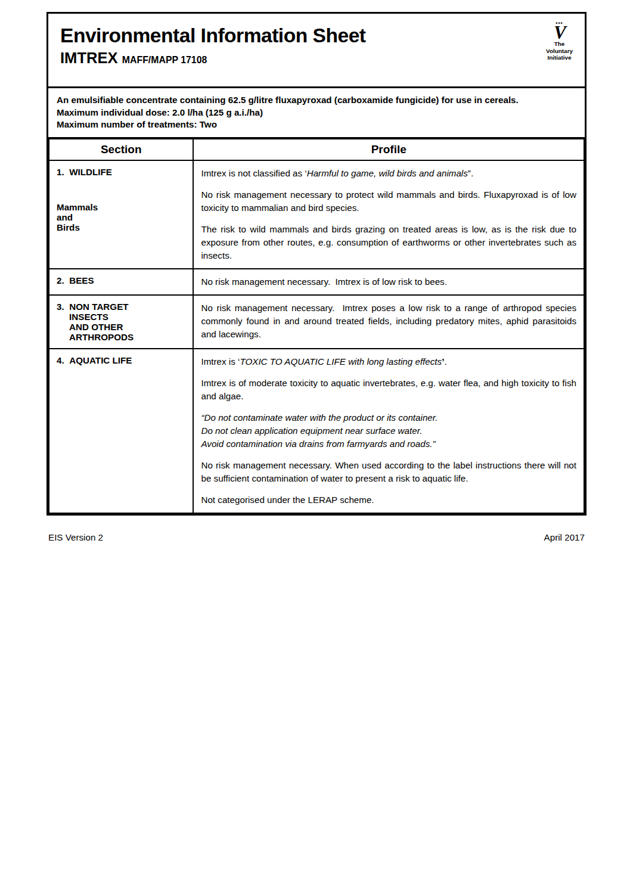Environmental Information Sheet
IMTREX MAFF/MAPP 17108
••• V The
Voluntary
Initiative
An emulsifiable concentrate containing 62.5 g/litre fluxapyroxad (carboxamide fungicide) for use in cereals.
Maximum individual dose: 2.0 l/ha (125 g a.i./ha)
Maximum number of treatments: Two
| Section | Profile |
| --- | --- |
| 1. WILDLIFE Mammals and Birds | Imtrex is not classified as ‘ Harmful to game, wild birds and animals ”. No risk management necessary to protect wild mammals and birds. Fluxapyroxad is of low toxicity to mammalian and bird species. The risk to wild mammals and birds grazing on treated areas is low, as is the risk due to exposure from other routes, e.g. consumption of earthworms or other invertebrates such as insects. |
| 2. BEES | No risk management necessary. Imtrex is of low risk to bees. |
| 3. NON TARGET INSECTS AND OTHER ARTHROPODS | No risk management necessary. Imtrex poses a low risk to a range of arthropod species commonly found in and around treated fields, including predatory mites, aphid parasitoids and lacewings. |
| 4. AQUATIC LIFE | Imtrex is ‘ TOXIC TO AQUATIC LIFE with long lasting effects ’ . Imtrex is of moderate toxicity to aquatic invertebrates, e.g. water flea, and high toxicity to fish and algae. “Do not contaminate water with the product or its container. Do not clean application equipment near surface water. Avoid contamination via drains from farmyards and roads.” No risk management necessary. When used according to the label instructions there will not be sufficient contamination of water to present a risk to aquatic life. Not categorised under the LERAP scheme. |
EIS Version 2 April 2017